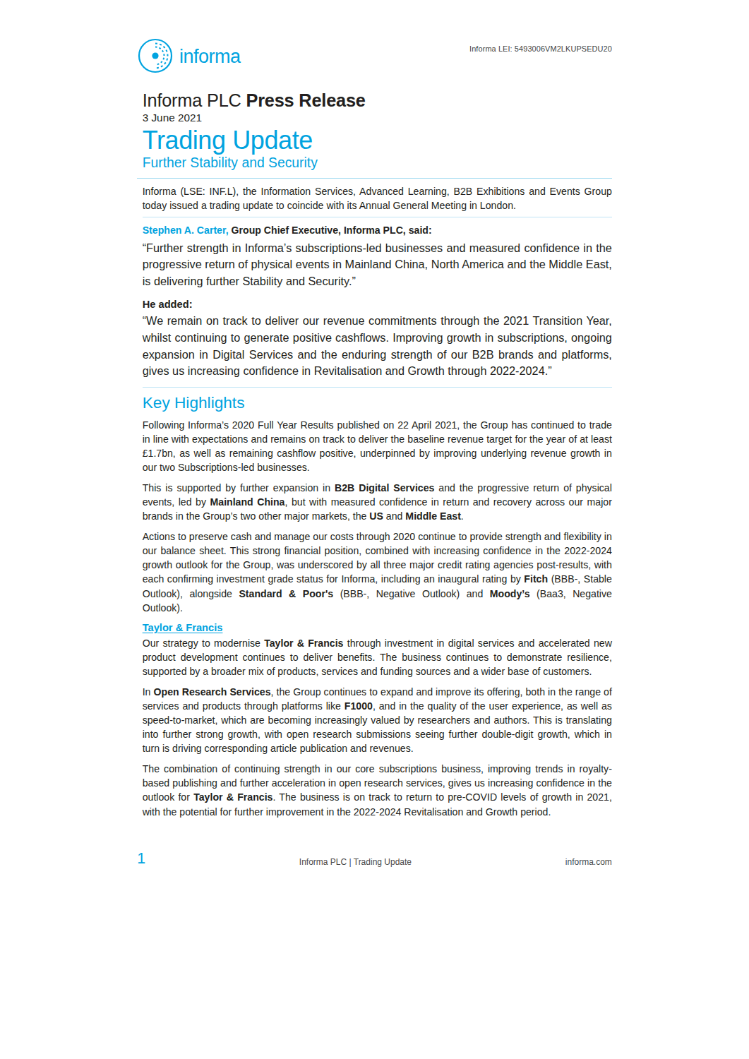informa
Informa LEI: 5493006VM2LKUPSEDU20
Informa PLC Press Release
3 June 2021
Trading Update
Further Stability and Security
Informa (LSE: INF.L), the Information Services, Advanced Learning, B2B Exhibitions and Events Group today issued a trading update to coincide with its Annual General Meeting in London.
Stephen A. Carter, Group Chief Executive, Informa PLC, said:
“Further strength in Informa’s subscriptions-led businesses and measured confidence in the progressive return of physical events in Mainland China, North America and the Middle East, is delivering further Stability and Security.”
He added:
“We remain on track to deliver our revenue commitments through the 2021 Transition Year, whilst continuing to generate positive cashflows. Improving growth in subscriptions, ongoing expansion in Digital Services and the enduring strength of our B2B brands and platforms, gives us increasing confidence in Revitalisation and Growth through 2022-2024.”
Key Highlights
Following Informa’s 2020 Full Year Results published on 22 April 2021, the Group has continued to trade in line with expectations and remains on track to deliver the baseline revenue target for the year of at least £1.7bn, as well as remaining cashflow positive, underpinned by improving underlying revenue growth in our two Subscriptions-led businesses.
This is supported by further expansion in B2B Digital Services and the progressive return of physical events, led by Mainland China, but with measured confidence in return and recovery across our major brands in the Group’s two other major markets, the US and Middle East.
Actions to preserve cash and manage our costs through 2020 continue to provide strength and flexibility in our balance sheet. This strong financial position, combined with increasing confidence in the 2022-2024 growth outlook for the Group, was underscored by all three major credit rating agencies post-results, with each confirming investment grade status for Informa, including an inaugural rating by Fitch (BBB-, Stable Outlook), alongside Standard & Poor's (BBB-, Negative Outlook) and Moody’s (Baa3, Negative Outlook).
Taylor & Francis
Our strategy to modernise Taylor & Francis through investment in digital services and accelerated new product development continues to deliver benefits. The business continues to demonstrate resilience, supported by a broader mix of products, services and funding sources and a wider base of customers.
In Open Research Services, the Group continues to expand and improve its offering, both in the range of services and products through platforms like F1000, and in the quality of the user experience, as well as speed-to-market, which are becoming increasingly valued by researchers and authors. This is translating into further strong growth, with open research submissions seeing further double-digit growth, which in turn is driving corresponding article publication and revenues.
The combination of continuing strength in our core subscriptions business, improving trends in royalty-based publishing and further acceleration in open research services, gives us increasing confidence in the outlook for Taylor & Francis. The business is on track to return to pre-COVID levels of growth in 2021, with the potential for further improvement in the 2022-2024 Revitalisation and Growth period.
1
Informa PLC | Trading Update
informa.com